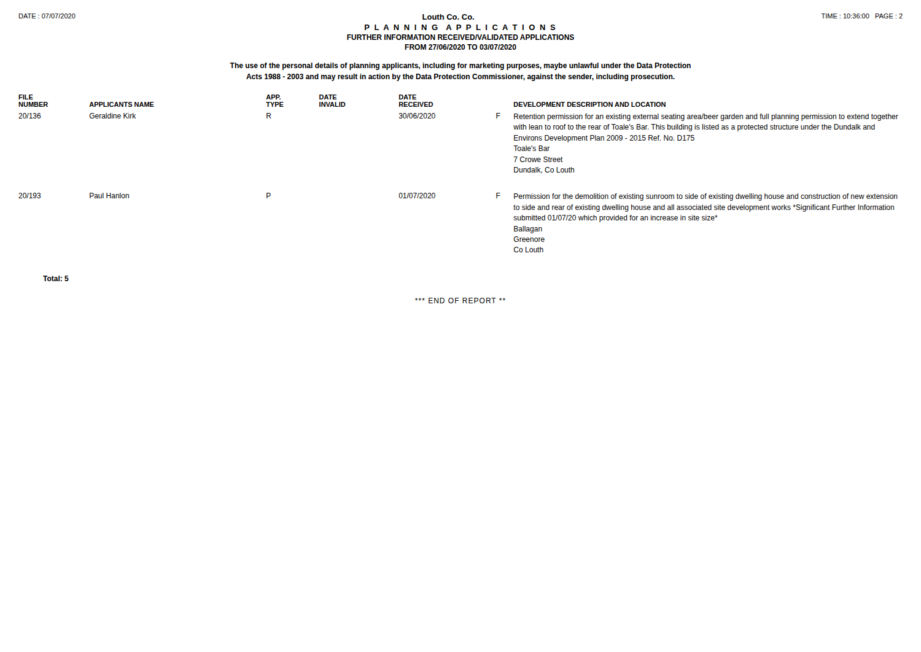DATE : 07/07/2020
Louth Co. Co.
TIME : 10:36:00 PAGE : 2
P L A N N I N G A P P L I C A T I O N S
FURTHER INFORMATION RECEIVED/VALIDATED APPLICATIONS
FROM 27/06/2020 TO 03/07/2020
The use of the personal details of planning applicants, including for marketing purposes, maybe unlawful under the Data Protection
Acts 1988 - 2003 and may result in action by the Data Protection Commissioner, against the sender, including prosecution.
| FILE NUMBER | APPLICANTS NAME | APP. TYPE | DATE INVALID | DATE RECEIVED | | DEVELOPMENT DESCRIPTION AND LOCATION |
| --- | --- | --- | --- | --- | --- | --- |
| 20/136 | Geraldine Kirk | R | | 30/06/2020 | F | Retention permission for an existing external seating area/beer garden and full planning permission to extend together with lean to roof to the rear of Toale's Bar. This building is listed as a protected structure under the Dundalk and Environs Development Plan 2009 - 2015 Ref. No. D175 Toale's Bar 7 Crowe Street Dundalk, Co Louth |
| 20/193 | Paul Hanlon | P | | 01/07/2020 | F | Permission for the demolition of existing sunroom to side of existing dwelling house and construction of new extension to side and rear of existing dwelling house and all associated site development works *Significant Further Information submitted 01/07/20 which provided for an increase in site size* Ballagan Greenore Co Louth |
Total: 5
*** END OF REPORT **